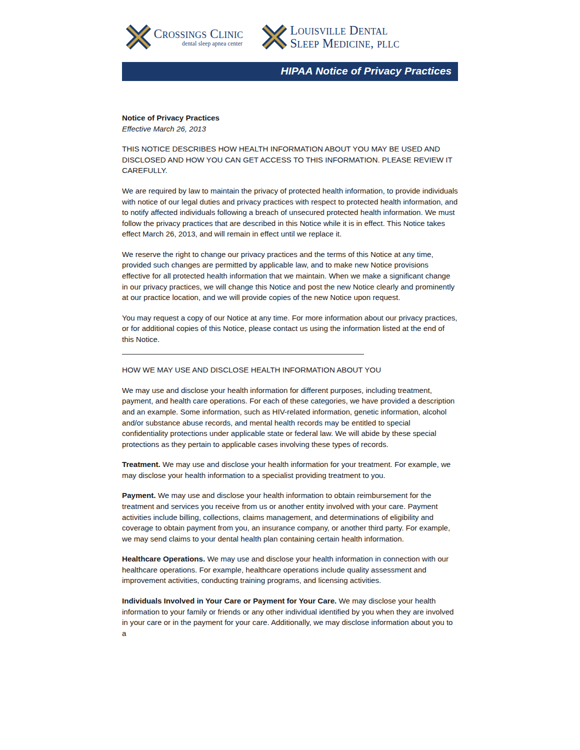Crossings Clinic
dental sleep apnea center
Louisville Dental
Sleep Medicine, pllc
HIPAA Notice of Privacy Practices
Notice of Privacy Practices
Effective March 26, 2013
This notice describes how health information about you may be used and disclosed and how you can get access to this information. Please review it carefully.
We are required by law to maintain the privacy of protected health information, to provide individuals with notice of our legal duties and privacy practices with respect to protected health information, and to notify affected individuals following a breach of unsecured protected health information. We must follow the privacy practices that are described in this Notice while it is in effect. This Notice takes effect March 26, 2013, and will remain in effect until we replace it.
We reserve the right to change our privacy practices and the terms of this Notice at any time, provided such changes are permitted by applicable law, and to make new Notice provisions effective for all protected health information that we maintain. When we make a significant change in our privacy practices, we will change this Notice and post the new Notice clearly and prominently at our practice location, and we will provide copies of the new Notice upon request.
You may request a copy of our Notice at any time. For more information about our privacy practices, or for additional copies of this Notice, please contact us using the information listed at the end of this Notice.
How we may use and disclose health information about you
We may use and disclose your health information for different purposes, including treatment, payment, and health care operations. For each of these categories, we have provided a description and an example. Some information, such as HIV-related information, genetic information, alcohol and/or substance abuse records, and mental health records may be entitled to special confidentiality protections under applicable state or federal law. We will abide by these special protections as they pertain to applicable cases involving these types of records.
Treatment. We may use and disclose your health information for your treatment. For example, we may disclose your health information to a specialist providing treatment to you.
Payment. We may use and disclose your health information to obtain reimbursement for the treatment and services you receive from us or another entity involved with your care. Payment activities include billing, collections, claims management, and determinations of eligibility and coverage to obtain payment from you, an insurance company, or another third party. For example, we may send claims to your dental health plan containing certain health information.
Healthcare Operations. We may use and disclose your health information in connection with our healthcare operations. For example, healthcare operations include quality assessment and improvement activities, conducting training programs, and licensing activities.
Individuals Involved in Your Care or Payment for Your Care. We may disclose your health information to your family or friends or any other individual identified by you when they are involved in your care or in the payment for your care. Additionally, we may disclose information about you to a